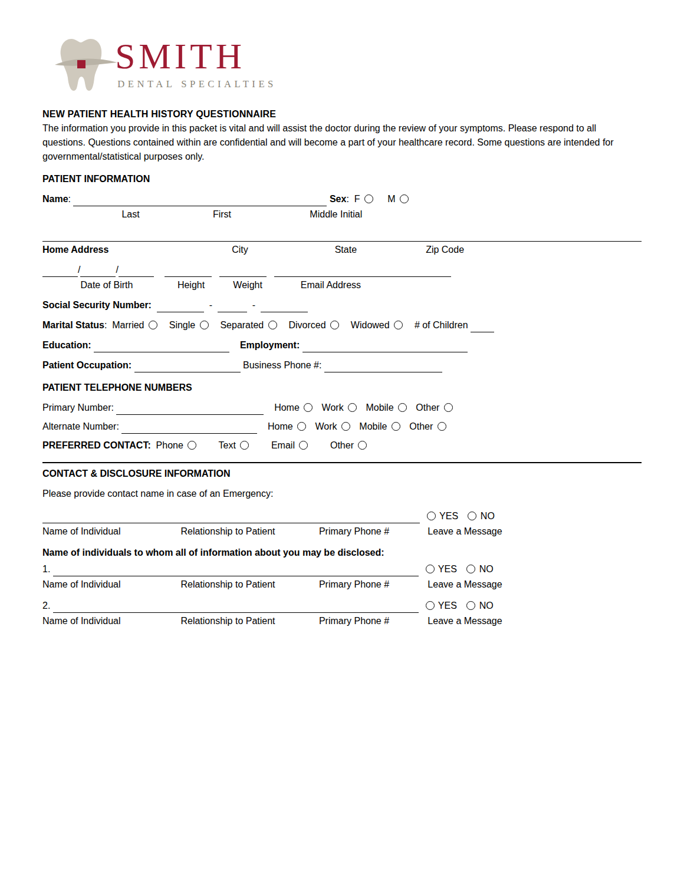SMITH
DENTAL SPECIALTIES
NEW PATIENT HEALTH HISTORY QUESTIONNAIRE
The information you provide in this packet is vital and will assist the doctor during the review of your symptoms. Please respond to all questions. Questions contained within are confidential and will become a part of your healthcare record. Some questions are intended for governmental/statistical purposes only.
PATIENT INFORMATION
Name: Sex: F M
Last First Middle Initial
Home Address City State Zip Code
/ /
Date of Birth Height Weight Email Address
Social Security Number: - -
Marital Status: Married Single Separated Divorced Widowed # of Children
Education: Employment:
Patient Occupation: Business Phone #:
PATIENT TELEPHONE NUMBERS
Primary Number: Home Work Mobile Other
Alternate Number: Home Work Mobile Other
PREFERRED CONTACT: Phone Text Email Other
CONTACT & DISCLOSURE INFORMATION
Please provide contact name in case of an Emergency:
YES NO
Name of Individual Relationship to Patient Primary Phone # Leave a Message
Name of individuals to whom all of information about you may be disclosed:
1. YES NO
Name of Individual Relationship to Patient Primary Phone # Leave a Message
2. YES NO
Name of Individual Relationship to Patient Primary Phone # Leave a Message